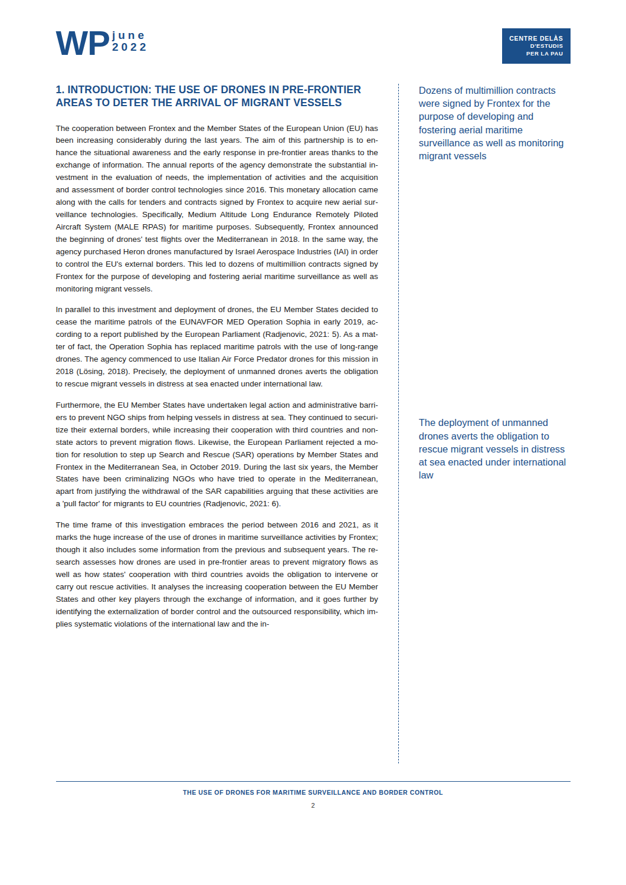WP
june 2022
CENTRE DELÀS
D'ESTUDIS
PER LA PAU
1. Introduction: the use of drones in pre-frontier areas to deter the arrival of migrant vessels
The cooperation between Frontex and the Member States of the European Union (EU) has been increasing considerably during the last years. The aim of this partnership is to enhance the situational awareness and the early response in pre-frontier areas thanks to the exchange of information. The annual reports of the agency demonstrate the substantial investment in the evaluation of needs, the implementation of activities and the acquisition and assessment of border control technologies since 2016. This monetary allocation came along with the calls for tenders and contracts signed by Frontex to acquire new aerial surveillance technologies. Specifically, Medium Altitude Long Endurance Remotely Piloted Aircraft System (MALE RPAS) for maritime purposes. Subsequently, Frontex announced the beginning of drones' test flights over the Mediterranean in 2018. In the same way, the agency purchased Heron drones manufactured by Israel Aerospace Industries (IAI) in order to control the EU's external borders. This led to dozens of multimillion contracts signed by Frontex for the purpose of developing and fostering aerial maritime surveillance as well as monitoring migrant vessels.
In parallel to this investment and deployment of drones, the EU Member States decided to cease the maritime patrols of the EUNAVFOR MED Operation Sophia in early 2019, according to a report published by the European Parliament (Radjenovic, 2021: 5). As a matter of fact, the Operation Sophia has replaced maritime patrols with the use of long-range drones. The agency commenced to use Italian Air Force Predator drones for this mission in 2018 (Lösing, 2018). Precisely, the deployment of unmanned drones averts the obligation to rescue migrant vessels in distress at sea enacted under international law.
Furthermore, the EU Member States have undertaken legal action and administrative barriers to prevent NGO ships from helping vessels in distress at sea. They continued to securitize their external borders, while increasing their cooperation with third countries and non-state actors to prevent migration flows. Likewise, the European Parliament rejected a motion for resolution to step up Search and Rescue (SAR) operations by Member States and Frontex in the Mediterranean Sea, in October 2019. During the last six years, the Member States have been criminalizing NGOs who have tried to operate in the Mediterranean, apart from justifying the withdrawal of the SAR capabilities arguing that these activities are a 'pull factor' for migrants to EU countries (Radjenovic, 2021: 6).
The time frame of this investigation embraces the period between 2016 and 2021, as it marks the huge increase of the use of drones in maritime surveillance activities by Frontex; though it also includes some information from the previous and subsequent years. The research assesses how drones are used in pre-frontier areas to prevent migratory flows as well as how states' cooperation with third countries avoids the obligation to intervene or carry out rescue activities. It analyses the increasing cooperation between the EU Member States and other key players through the exchange of information, and it goes further by identifying the externalization of border control and the outsourced responsibility, which implies systematic violations of the international law and the in-
Dozens of multimillion contracts were signed by Frontex for the purpose of developing and fostering aerial maritime surveillance as well as monitoring migrant vessels
The deployment of unmanned drones averts the obligation to rescue migrant vessels in distress at sea enacted under international law
The use of drones for maritime surveillance and border control
2